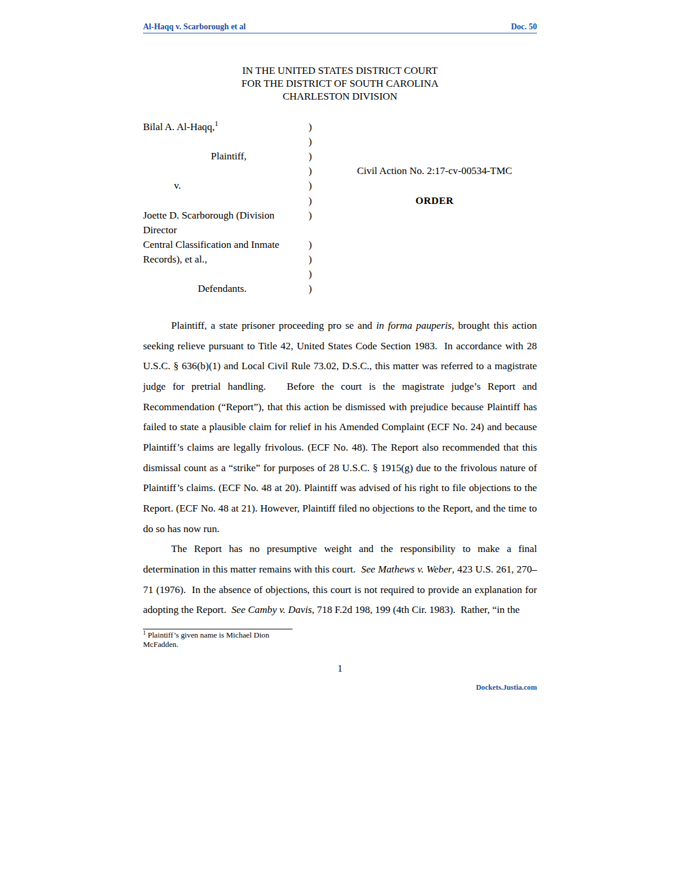Al-Haqq v. Scarborough et al Doc. 50
IN THE UNITED STATES DISTRICT COURT
FOR THE DISTRICT OF SOUTH CAROLINA
CHARLESTON DIVISION
| Bilal A. Al-Haqq, 1 | ) | |
| | ) | |
| Plaintiff, | ) | |
| | ) | Civil Action No. 2:17-cv-00534-TMC |
| v. | ) | |
| | ) | ORDER |
| Joette D. Scarborough (Division Director | ) | |
| Central Classification and Inmate | ) | |
| Records), et al., | ) | |
| | ) | |
| Defendants. | ) | |
Plaintiff, a state prisoner proceeding pro se and in forma pauperis, brought this action seeking relieve pursuant to Title 42, United States Code Section 1983. In accordance with 28 U.S.C. § 636(b)(1) and Local Civil Rule 73.02, D.S.C., this matter was referred to a magistrate judge for pretrial handling. Before the court is the magistrate judge’s Report and Recommendation (“Report”), that this action be dismissed with prejudice because Plaintiff has failed to state a plausible claim for relief in his Amended Complaint (ECF No. 24) and because Plaintiff’s claims are legally frivolous. (ECF No. 48). The Report also recommended that this dismissal count as a “strike” for purposes of 28 U.S.C. § 1915(g) due to the frivolous nature of Plaintiff’s claims. (ECF No. 48 at 20). Plaintiff was advised of his right to file objections to the Report. (ECF No. 48 at 21). However, Plaintiff filed no objections to the Report, and the time to do so has now run.
The Report has no presumptive weight and the responsibility to make a final determination in this matter remains with this court. See Mathews v. Weber, 423 U.S. 261, 270–71 (1976). In the absence of objections, this court is not required to provide an explanation for adopting the Report. See Camby v. Davis, 718 F.2d 198, 199 (4th Cir. 1983). Rather, “in the
1 Plaintiff’s given name is Michael Dion McFadden.
1
Dockets.Justia.com